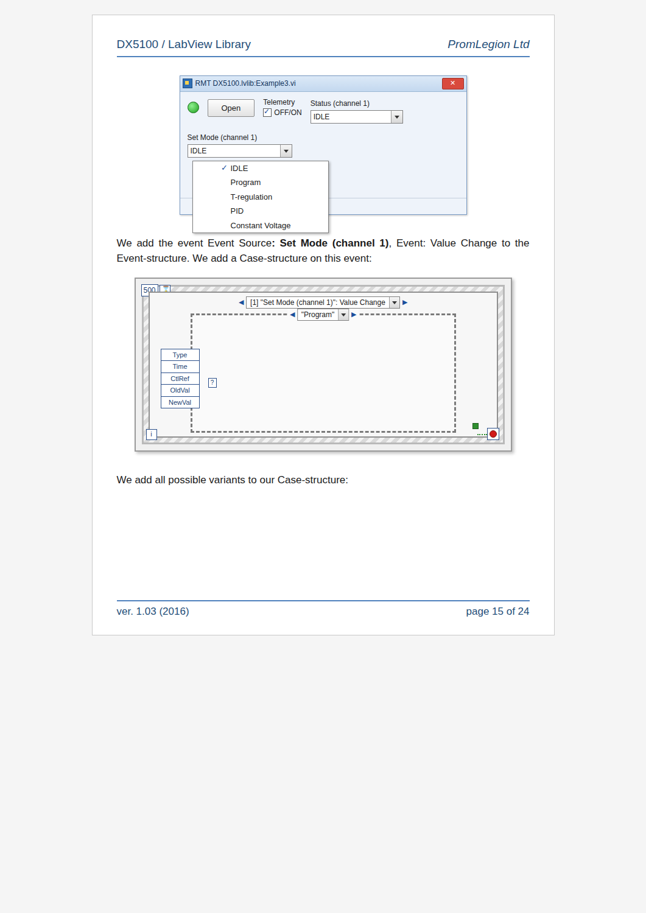DX5100 / LabView Library
PromLegion Ltd
RMT DX5100.lvlib:Example3.vi
✕
Open
Telemetry OFF/ON
Status (channel 1) IDLE
Set Mode (channel 1) IDLE
IDLE
Program
T-regulation
PID
Constant Voltage
We add the event Event Source: Set Mode (channel 1), Event: Value Change to the Event-structure. We add a Case-structure on this event:
500
◀ [1] "Set Mode (channel 1)": Value Change ▶
◀ "Program" ▶
Type
Time
CtlRef
OldVal
NewVal
?
i
We add all possible variants to our Case-structure:
ver. 1.03 (2016)
page 15 of 24